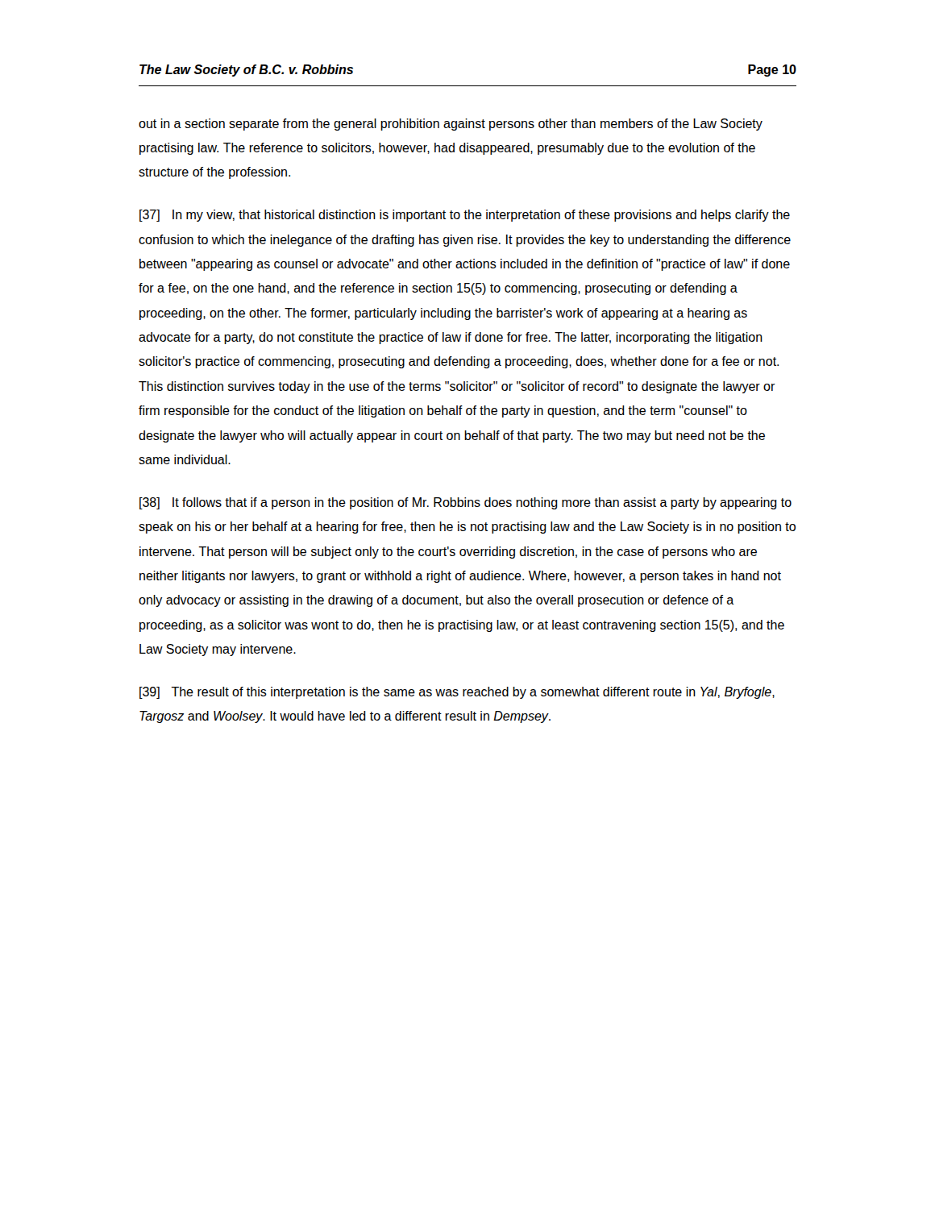The Law Society of B.C. v. Robbins Page 10
out in a section separate from the general prohibition against persons other than members of the Law Society practising law. The reference to solicitors, however, had disappeared, presumably due to the evolution of the structure of the profession.
[37] In my view, that historical distinction is important to the interpretation of these provisions and helps clarify the confusion to which the inelegance of the drafting has given rise. It provides the key to understanding the difference between "appearing as counsel or advocate" and other actions included in the definition of "practice of law" if done for a fee, on the one hand, and the reference in section 15(5) to commencing, prosecuting or defending a proceeding, on the other. The former, particularly including the barrister's work of appearing at a hearing as advocate for a party, do not constitute the practice of law if done for free. The latter, incorporating the litigation solicitor's practice of commencing, prosecuting and defending a proceeding, does, whether done for a fee or not. This distinction survives today in the use of the terms "solicitor" or "solicitor of record" to designate the lawyer or firm responsible for the conduct of the litigation on behalf of the party in question, and the term "counsel" to designate the lawyer who will actually appear in court on behalf of that party. The two may but need not be the same individual.
[38] It follows that if a person in the position of Mr. Robbins does nothing more than assist a party by appearing to speak on his or her behalf at a hearing for free, then he is not practising law and the Law Society is in no position to intervene. That person will be subject only to the court's overriding discretion, in the case of persons who are neither litigants nor lawyers, to grant or withhold a right of audience. Where, however, a person takes in hand not only advocacy or assisting in the drawing of a document, but also the overall prosecution or defence of a proceeding, as a solicitor was wont to do, then he is practising law, or at least contravening section 15(5), and the Law Society may intervene.
[39] The result of this interpretation is the same as was reached by a somewhat different route in Yal, Bryfogle, Targosz and Woolsey. It would have led to a different result in Dempsey.